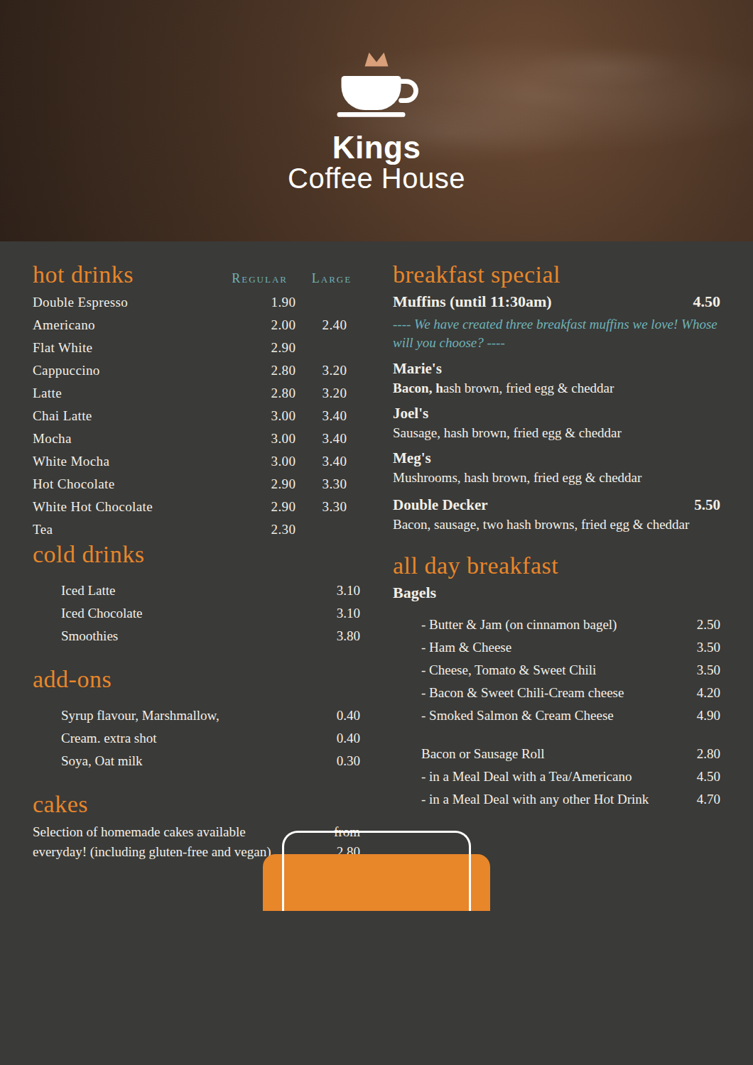Kings Coffee House
hot drinks
Regular Large
Double Espresso 1.90—
Americano 2.002.40
Flat White 2.90—
Cappuccino 2.803.20
Latte 2.803.20
Chai Latte 3.003.40
Mocha 3.003.40
White Mocha 3.003.40
Hot Chocolate 2.903.30
White Hot Chocolate 2.903.30
Tea 2.30—
cold drinks
Iced Latte 3.10
Iced Chocolate 3.10
Smoothies 3.80
add-ons
Syrup flavour, Marshmallow, 0.40
Cream. extra shot 0.40
Soya, Oat milk 0.30
cakes
Selection of homemade cakes available everyday! (including gluten-free and vegan)
from 2.80
breakfast special
Muffins (until 11:30am) 4.50
---- We have created three breakfast muffins we love! Whose will you choose? ----
Marie's
Bacon, hash brown, fried egg & cheddar
Joel's
Sausage, hash brown, fried egg & cheddar
Meg's
Mushrooms, hash brown, fried egg & cheddar
Double Decker 5.50
Bacon, sausage, two hash browns, fried egg & cheddar
all day breakfast
Bagels
- Butter & Jam (on cinnamon bagel) 2.50
- Ham & Cheese 3.50
- Cheese, Tomato & Sweet Chili 3.50
- Bacon & Sweet Chili-Cream cheese 4.20
- Smoked Salmon & Cream Cheese 4.90
Bacon or Sausage Roll 2.80
- in a Meal Deal with a Tea/Americano 4.50
- in a Meal Deal with any other Hot Drink 4.70